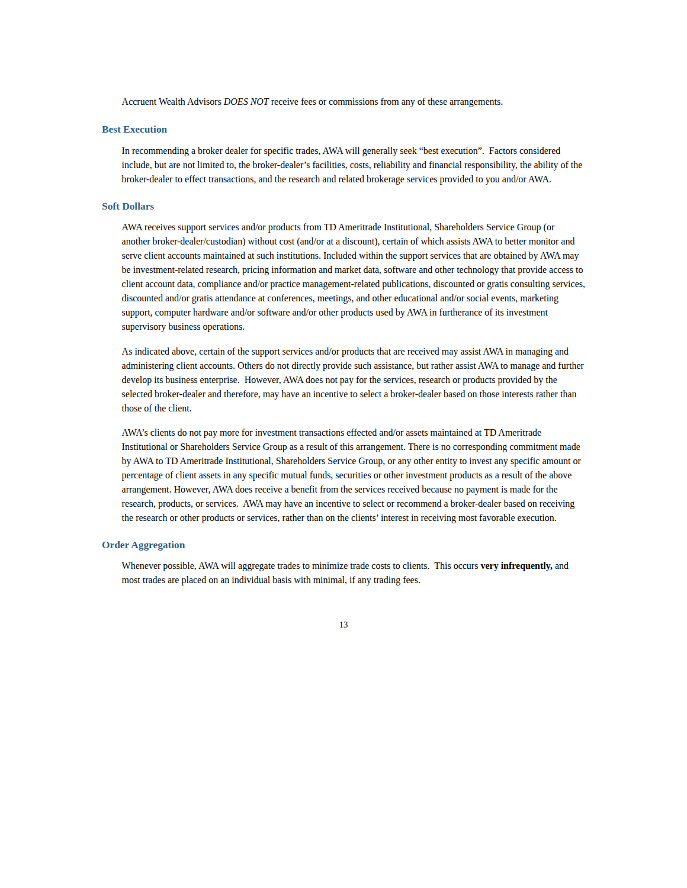Accruent Wealth Advisors DOES NOT receive fees or commissions from any of these arrangements.
Best Execution
In recommending a broker dealer for specific trades, AWA will generally seek “best execution”. Factors considered include, but are not limited to, the broker-dealer’s facilities, costs, reliability and financial responsibility, the ability of the broker-dealer to effect transactions, and the research and related brokerage services provided to you and/or AWA.
Soft Dollars
AWA receives support services and/or products from TD Ameritrade Institutional, Shareholders Service Group (or another broker-dealer/custodian) without cost (and/or at a discount), certain of which assists AWA to better monitor and serve client accounts maintained at such institutions. Included within the support services that are obtained by AWA may be investment-related research, pricing information and market data, software and other technology that provide access to client account data, compliance and/or practice management-related publications, discounted or gratis consulting services, discounted and/or gratis attendance at conferences, meetings, and other educational and/or social events, marketing support, computer hardware and/or software and/or other products used by AWA in furtherance of its investment supervisory business operations.
As indicated above, certain of the support services and/or products that are received may assist AWA in managing and administering client accounts. Others do not directly provide such assistance, but rather assist AWA to manage and further develop its business enterprise. However, AWA does not pay for the services, research or products provided by the selected broker-dealer and therefore, may have an incentive to select a broker-dealer based on those interests rather than those of the client.
AWA’s clients do not pay more for investment transactions effected and/or assets maintained at TD Ameritrade Institutional or Shareholders Service Group as a result of this arrangement. There is no corresponding commitment made by AWA to TD Ameritrade Institutional, Shareholders Service Group, or any other entity to invest any specific amount or percentage of client assets in any specific mutual funds, securities or other investment products as a result of the above arrangement. However, AWA does receive a benefit from the services received because no payment is made for the research, products, or services. AWA may have an incentive to select or recommend a broker-dealer based on receiving the research or other products or services, rather than on the clients’ interest in receiving most favorable execution.
Order Aggregation
Whenever possible, AWA will aggregate trades to minimize trade costs to clients. This occurs very infrequently, and most trades are placed on an individual basis with minimal, if any trading fees.
13